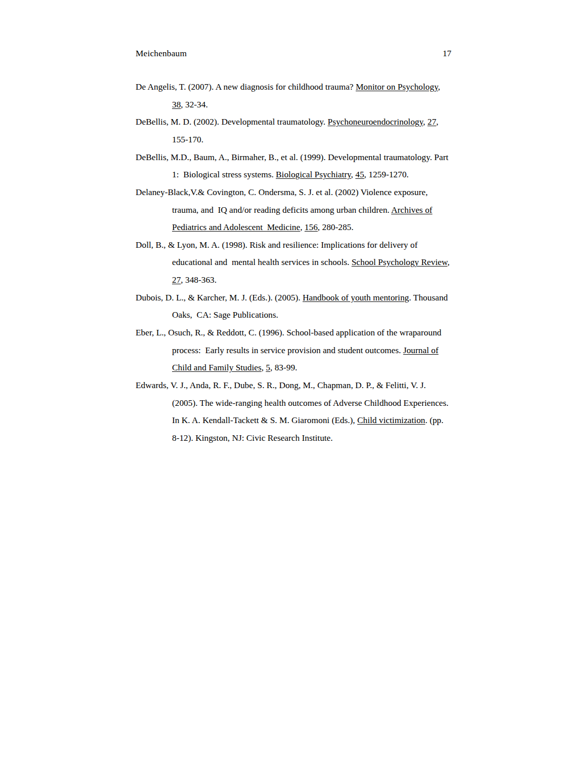Meichenbaum 17
De Angelis, T. (2007). A new diagnosis for childhood trauma? Monitor on Psychology, 38, 32-34.
DeBellis, M. D. (2002). Developmental traumatology. Psychoneuroendocrinology, 27, 155-170.
DeBellis, M.D., Baum, A., Birmaher, B., et al. (1999). Developmental traumatology. Part 1: Biological stress systems. Biological Psychiatry, 45, 1259-1270.
Delaney-Black,V.& Covington, C. Ondersma, S. J. et al. (2002) Violence exposure, trauma, and IQ and/or reading deficits among urban children. Archives of Pediatrics and Adolescent Medicine, 156, 280-285.
Doll, B., & Lyon, M. A. (1998). Risk and resilience: Implications for delivery of educational and mental health services in schools. School Psychology Review, 27, 348-363.
Dubois, D. L., & Karcher, M. J. (Eds.). (2005). Handbook of youth mentoring. Thousand Oaks, CA: Sage Publications.
Eber, L., Osuch, R., & Reddott, C. (1996). School-based application of the wraparound process: Early results in service provision and student outcomes. Journal of Child and Family Studies, 5, 83-99.
Edwards, V. J., Anda, R. F., Dube, S. R., Dong, M., Chapman, D. P., & Felitti, V. J. (2005). The wide-ranging health outcomes of Adverse Childhood Experiences. In K. A. Kendall-Tackett & S. M. Giaromoni (Eds.), Child victimization. (pp. 8-12). Kingston, NJ: Civic Research Institute.